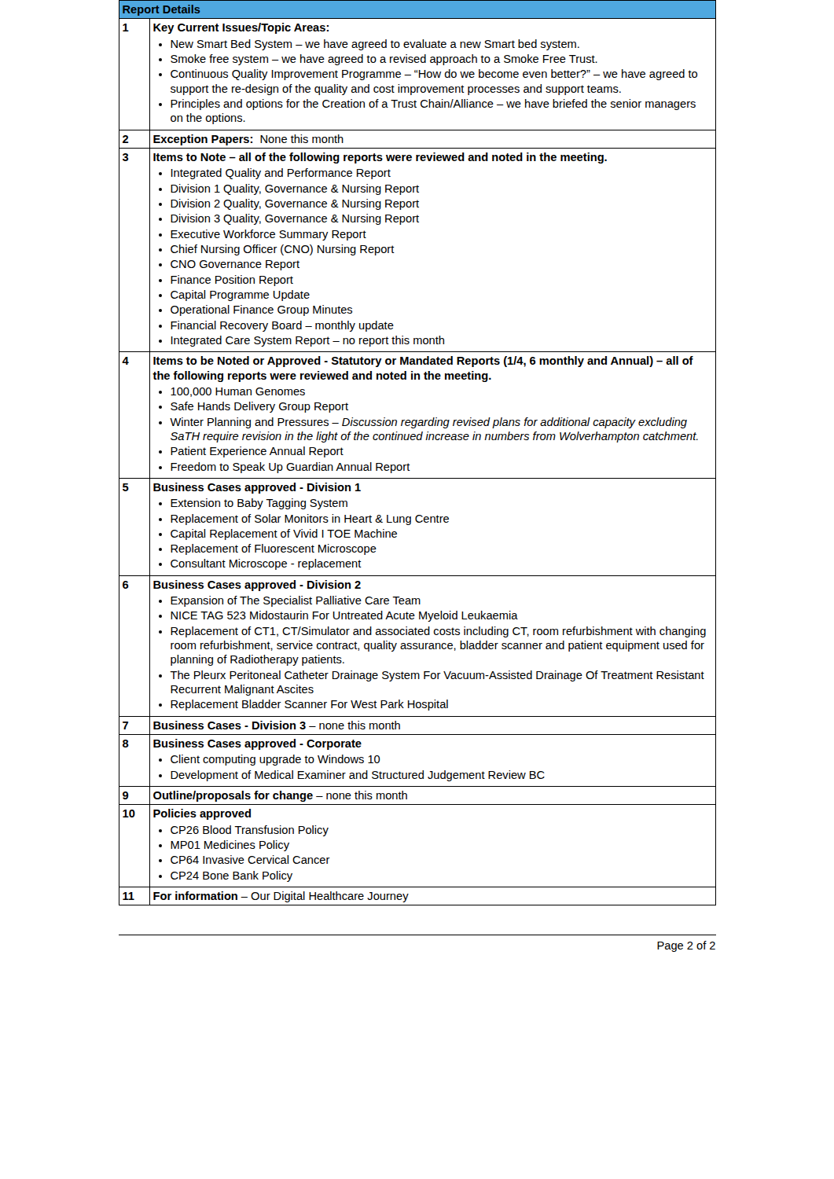| Report Details |
| 1 | Key Current Issues/Topic Areas: New Smart Bed System – we have agreed to evaluate a new Smart bed system. Smoke free system – we have agreed to a revised approach to a Smoke Free Trust. Continuous Quality Improvement Programme – “How do we become even better?” – we have agreed to support the re-design of the quality and cost improvement processes and support teams. Principles and options for the Creation of a Trust Chain/Alliance – we have briefed the senior managers on the options. |
| 2 | Exception Papers: None this month |
| 3 | Items to Note – all of the following reports were reviewed and noted in the meeting. Integrated Quality and Performance Report Division 1 Quality, Governance & Nursing Report Division 2 Quality, Governance & Nursing Report Division 3 Quality, Governance & Nursing Report Executive Workforce Summary Report Chief Nursing Officer (CNO) Nursing Report CNO Governance Report Finance Position Report Capital Programme Update Operational Finance Group Minutes Financial Recovery Board – monthly update Integrated Care System Report – no report this month |
| 4 | Items to be Noted or Approved - Statutory or Mandated Reports (1/4, 6 monthly and Annual) – all of the following reports were reviewed and noted in the meeting. 100,000 Human Genomes Safe Hands Delivery Group Report Winter Planning and Pressures – Discussion regarding revised plans for additional capacity excluding SaTH require revision in the light of the continued increase in numbers from Wolverhampton catchment. Patient Experience Annual Report Freedom to Speak Up Guardian Annual Report |
| 5 | Business Cases approved - Division 1 Extension to Baby Tagging System Replacement of Solar Monitors in Heart & Lung Centre Capital Replacement of Vivid I TOE Machine Replacement of Fluorescent Microscope Consultant Microscope - replacement |
| 6 | Business Cases approved - Division 2 Expansion of The Specialist Palliative Care Team NICE TAG 523 Midostaurin For Untreated Acute Myeloid Leukaemia Replacement of CT1, CT/Simulator and associated costs including CT, room refurbishment with changing room refurbishment, service contract, quality assurance, bladder scanner and patient equipment used for planning of Radiotherapy patients. The Pleurx Peritoneal Catheter Drainage System For Vacuum-Assisted Drainage Of Treatment Resistant Recurrent Malignant Ascites Replacement Bladder Scanner For West Park Hospital |
| 7 | Business Cases - Division 3 – none this month |
| 8 | Business Cases approved - Corporate Client computing upgrade to Windows 10 Development of Medical Examiner and Structured Judgement Review BC |
| 9 | Outline/proposals for change – none this month |
| 10 | Policies approved CP26 Blood Transfusion Policy MP01 Medicines Policy CP64 Invasive Cervical Cancer CP24 Bone Bank Policy |
| 11 | For information – Our Digital Healthcare Journey |
Page 2 of 2